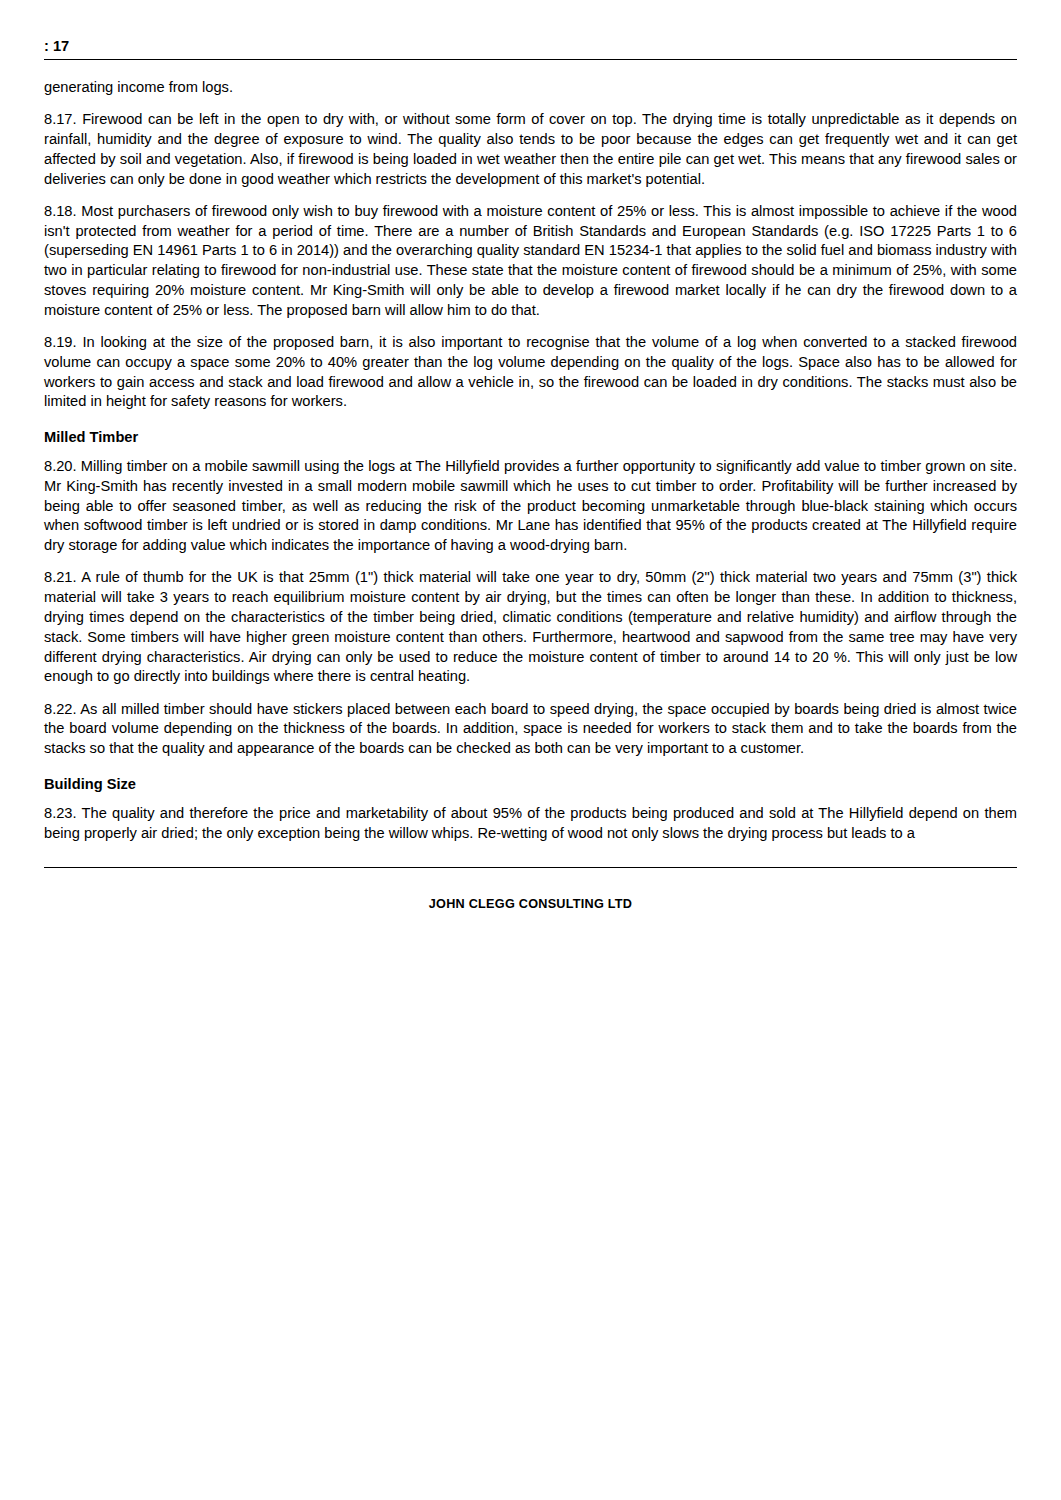: 17
generating income from logs.
8.17. Firewood can be left in the open to dry with, or without some form of cover on top. The drying time is totally unpredictable as it depends on rainfall, humidity and the degree of exposure to wind. The quality also tends to be poor because the edges can get frequently wet and it can get affected by soil and vegetation. Also, if firewood is being loaded in wet weather then the entire pile can get wet. This means that any firewood sales or deliveries can only be done in good weather which restricts the development of this market's potential.
8.18. Most purchasers of firewood only wish to buy firewood with a moisture content of 25% or less. This is almost impossible to achieve if the wood isn't protected from weather for a period of time. There are a number of British Standards and European Standards (e.g. ISO 17225 Parts 1 to 6 (superseding EN 14961 Parts 1 to 6 in 2014)) and the overarching quality standard EN 15234-1 that applies to the solid fuel and biomass industry with two in particular relating to firewood for non-industrial use. These state that the moisture content of firewood should be a minimum of 25%, with some stoves requiring 20% moisture content. Mr King-Smith will only be able to develop a firewood market locally if he can dry the firewood down to a moisture content of 25% or less. The proposed barn will allow him to do that.
8.19. In looking at the size of the proposed barn, it is also important to recognise that the volume of a log when converted to a stacked firewood volume can occupy a space some 20% to 40% greater than the log volume depending on the quality of the logs. Space also has to be allowed for workers to gain access and stack and load firewood and allow a vehicle in, so the firewood can be loaded in dry conditions. The stacks must also be limited in height for safety reasons for workers.
Milled Timber
8.20. Milling timber on a mobile sawmill using the logs at The Hillyfield provides a further opportunity to significantly add value to timber grown on site. Mr King-Smith has recently invested in a small modern mobile sawmill which he uses to cut timber to order. Profitability will be further increased by being able to offer seasoned timber, as well as reducing the risk of the product becoming unmarketable through blue-black staining which occurs when softwood timber is left undried or is stored in damp conditions. Mr Lane has identified that 95% of the products created at The Hillyfield require dry storage for adding value which indicates the importance of having a wood-drying barn.
8.21. A rule of thumb for the UK is that 25mm (1") thick material will take one year to dry, 50mm (2") thick material two years and 75mm (3") thick material will take 3 years to reach equilibrium moisture content by air drying, but the times can often be longer than these. In addition to thickness, drying times depend on the characteristics of the timber being dried, climatic conditions (temperature and relative humidity) and airflow through the stack. Some timbers will have higher green moisture content than others. Furthermore, heartwood and sapwood from the same tree may have very different drying characteristics. Air drying can only be used to reduce the moisture content of timber to around 14 to 20 %. This will only just be low enough to go directly into buildings where there is central heating.
8.22. As all milled timber should have stickers placed between each board to speed drying, the space occupied by boards being dried is almost twice the board volume depending on the thickness of the boards. In addition, space is needed for workers to stack them and to take the boards from the stacks so that the quality and appearance of the boards can be checked as both can be very important to a customer.
Building Size
8.23. The quality and therefore the price and marketability of about 95% of the products being produced and sold at The Hillyfield depend on them being properly air dried; the only exception being the willow whips. Re-wetting of wood not only slows the drying process but leads to a
JOHN CLEGG CONSULTING LTD